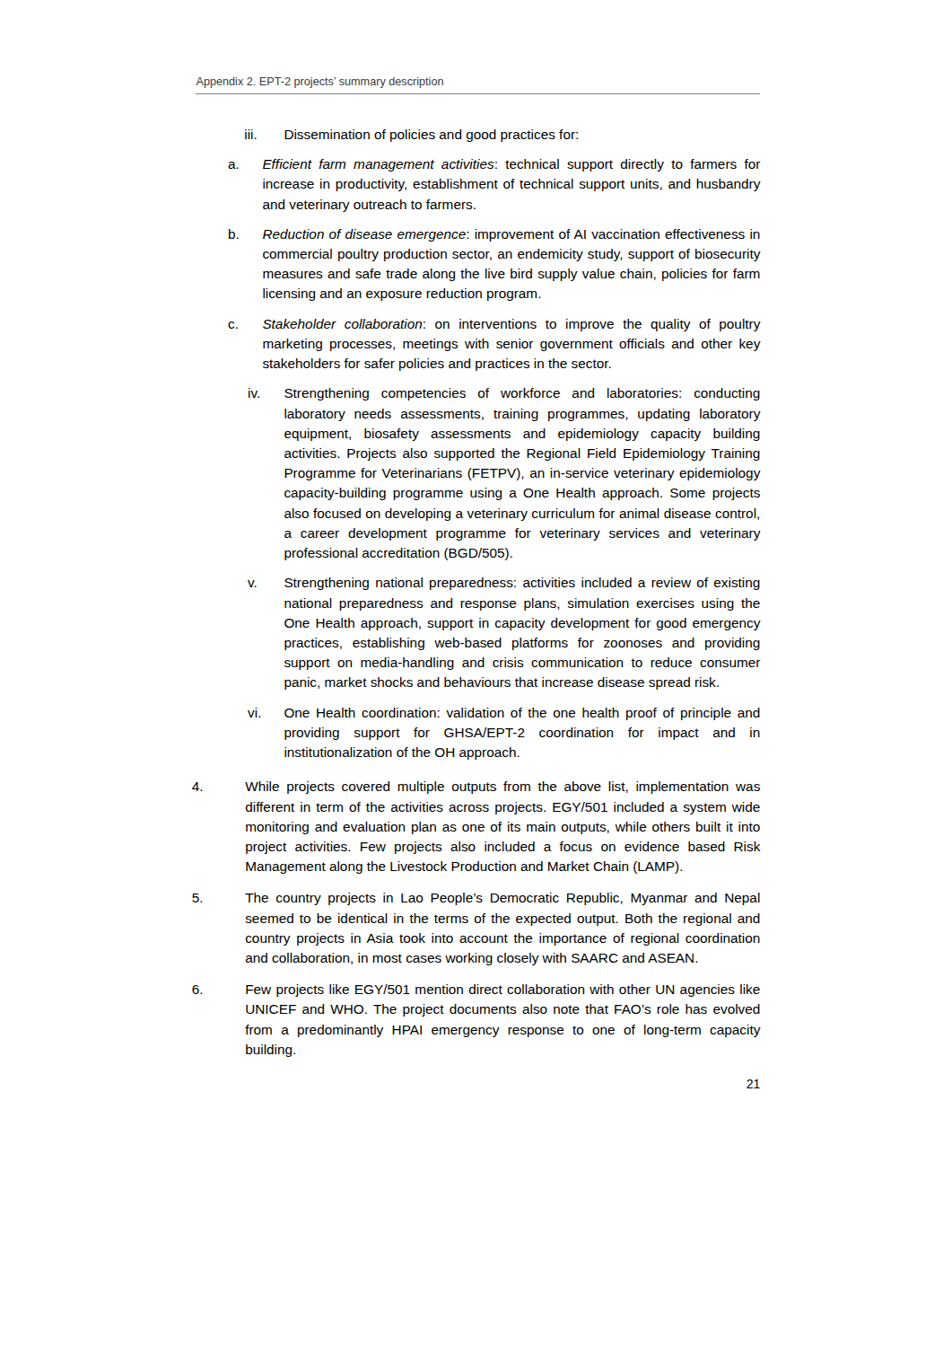Appendix 2. EPT-2 projects’ summary description
iii. Dissemination of policies and good practices for:
a. Efficient farm management activities: technical support directly to farmers for increase in productivity, establishment of technical support units, and husbandry and veterinary outreach to farmers.
b. Reduction of disease emergence: improvement of AI vaccination effectiveness in commercial poultry production sector, an endemicity study, support of biosecurity measures and safe trade along the live bird supply value chain, policies for farm licensing and an exposure reduction program.
c. Stakeholder collaboration: on interventions to improve the quality of poultry marketing processes, meetings with senior government officials and other key stakeholders for safer policies and practices in the sector.
iv. Strengthening competencies of workforce and laboratories: conducting laboratory needs assessments, training programmes, updating laboratory equipment, biosafety assessments and epidemiology capacity building activities. Projects also supported the Regional Field Epidemiology Training Programme for Veterinarians (FETPV), an in-service veterinary epidemiology capacity-building programme using a One Health approach. Some projects also focused on developing a veterinary curriculum for animal disease control, a career development programme for veterinary services and veterinary professional accreditation (BGD/505).
v. Strengthening national preparedness: activities included a review of existing national preparedness and response plans, simulation exercises using the One Health approach, support in capacity development for good emergency practices, establishing web-based platforms for zoonoses and providing support on media-handling and crisis communication to reduce consumer panic, market shocks and behaviours that increase disease spread risk.
vi. One Health coordination: validation of the one health proof of principle and providing support for GHSA/EPT-2 coordination for impact and in institutionalization of the OH approach.
4. While projects covered multiple outputs from the above list, implementation was different in term of the activities across projects. EGY/501 included a system wide monitoring and evaluation plan as one of its main outputs, while others built it into project activities. Few projects also included a focus on evidence based Risk Management along the Livestock Production and Market Chain (LAMP).
5. The country projects in Lao People’s Democratic Republic, Myanmar and Nepal seemed to be identical in the terms of the expected output. Both the regional and country projects in Asia took into account the importance of regional coordination and collaboration, in most cases working closely with SAARC and ASEAN.
6. Few projects like EGY/501 mention direct collaboration with other UN agencies like UNICEF and WHO. The project documents also note that FAO’s role has evolved from a predominantly HPAI emergency response to one of long-term capacity building.
21